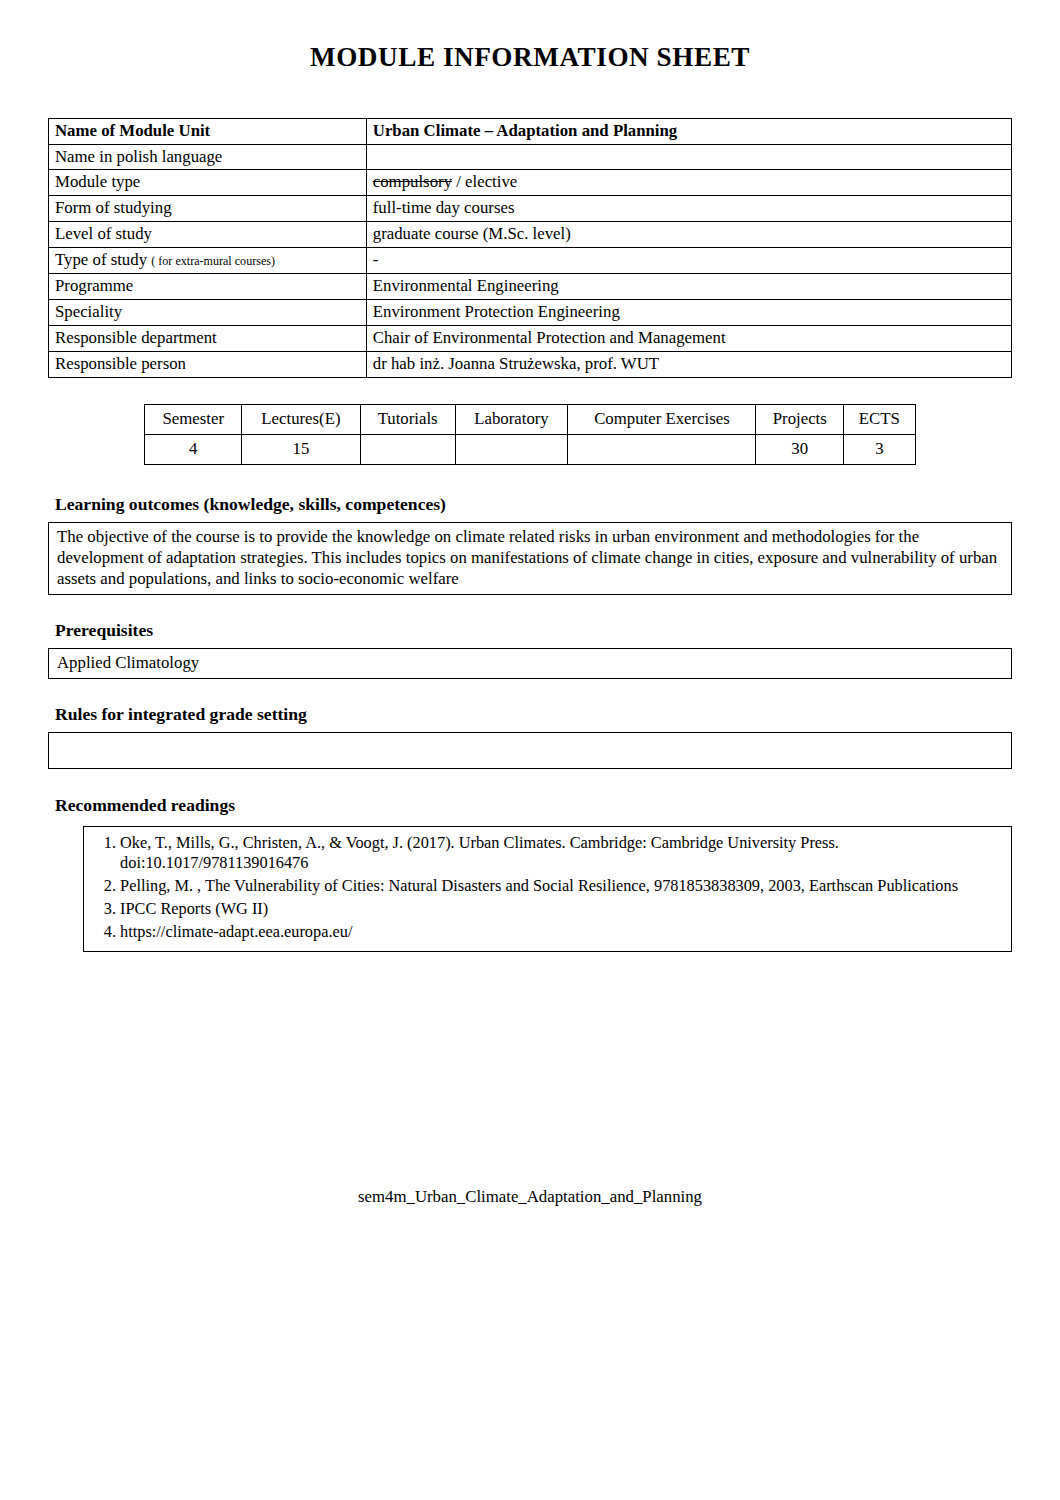MODULE INFORMATION SHEET
| Name of Module Unit | Urban Climate – Adaptation and Planning |
| Name in polish language | |
| Module type | compulsory / elective |
| Form of studying | full-time day courses |
| Level of study | graduate course (M.Sc. level) |
| Type of study ( for extra-mural courses) | - |
| Programme | Environmental Engineering |
| Speciality | Environment Protection Engineering |
| Responsible department | Chair of Environmental Protection and Management |
| Responsible person | dr hab inż. Joanna Strużewska, prof. WUT |
| Semester | Lectures(E) | Tutorials | Laboratory | Computer Exercises | Projects | ECTS |
| --- | --- | --- | --- | --- | --- | --- |
| 4 | 15 | | | | 30 | 3 |
Learning outcomes (knowledge, skills, competences)
The objective of the course is to provide the knowledge on climate related risks in urban environment and methodologies for the development of adaptation strategies. This includes topics on manifestations of climate change in cities, exposure and vulnerability of urban assets and populations, and links to socio-economic welfare
Prerequisites
Applied Climatology
Rules for integrated grade setting
Recommended readings
Oke, T., Mills, G., Christen, A., & Voogt, J. (2017). Urban Climates. Cambridge: Cambridge University Press. doi:10.1017/9781139016476
Pelling, M. , The Vulnerability of Cities: Natural Disasters and Social Resilience, 9781853838309, 2003, Earthscan Publications
IPCC Reports (WG II)
https://climate-adapt.eea.europa.eu/
sem4m_Urban_Climate_Adaptation_and_Planning